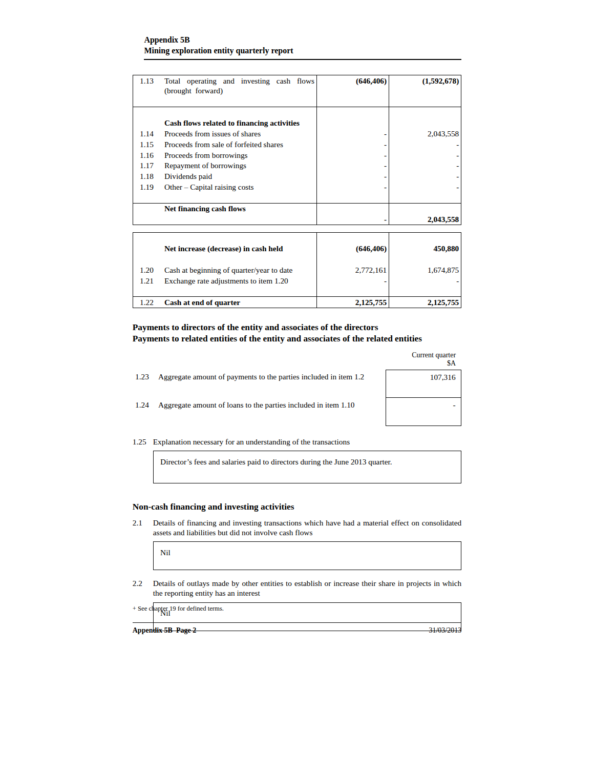Appendix 5B
Mining exploration entity quarterly report
| 1.13 | Total operating and investing cash flows (brought forward) | (646,406) | (1,592,678) |
| | Cash flows related to financing activities | | |
| 1.14 | Proceeds from issues of shares | - | 2,043,558 |
| 1.15 | Proceeds from sale of forfeited shares | - | - |
| 1.16 | Proceeds from borrowings | - | - |
| 1.17 | Repayment of borrowings | - | - |
| 1.18 | Dividends paid | - | - |
| 1.19 | Other – Capital raising costs | - | - |
| | Net financing cash flows | | |
| | | - | 2,043,558 |
| | Net increase (decrease) in cash held | (646,406) | 450,880 |
| 1.20 | Cash at beginning of quarter/year to date | 2,772,161 | 1,674,875 |
| 1.21 | Exchange rate adjustments to item 1.20 | - | - |
| 1.22 | Cash at end of quarter | 2,125,755 | 2,125,755 |
Payments to directors of the entity and associates of the directors
Payments to related entities of the entity and associates of the related entities
| | | Current quarter $A |
| 1.23 | Aggregate amount of payments to the parties included in item 1.2 | 107,316 |
| 1.24 | Aggregate amount of loans to the parties included in item 1.10 | - |
1.25
Explanation necessary for an understanding of the transactions
Director’s fees and salaries paid to directors during the June 2013 quarter.
Non-cash financing and investing activities
2.1
Details of financing and investing transactions which have had a material effect on consolidated assets and liabilities but did not involve cash flows
Nil
2.2
Details of outlays made by other entities to establish or increase their share in projects in which the reporting entity has an interest
Nil
+ See chapter 19 for defined terms.
Appendix 5B Page 2 31/03/2013